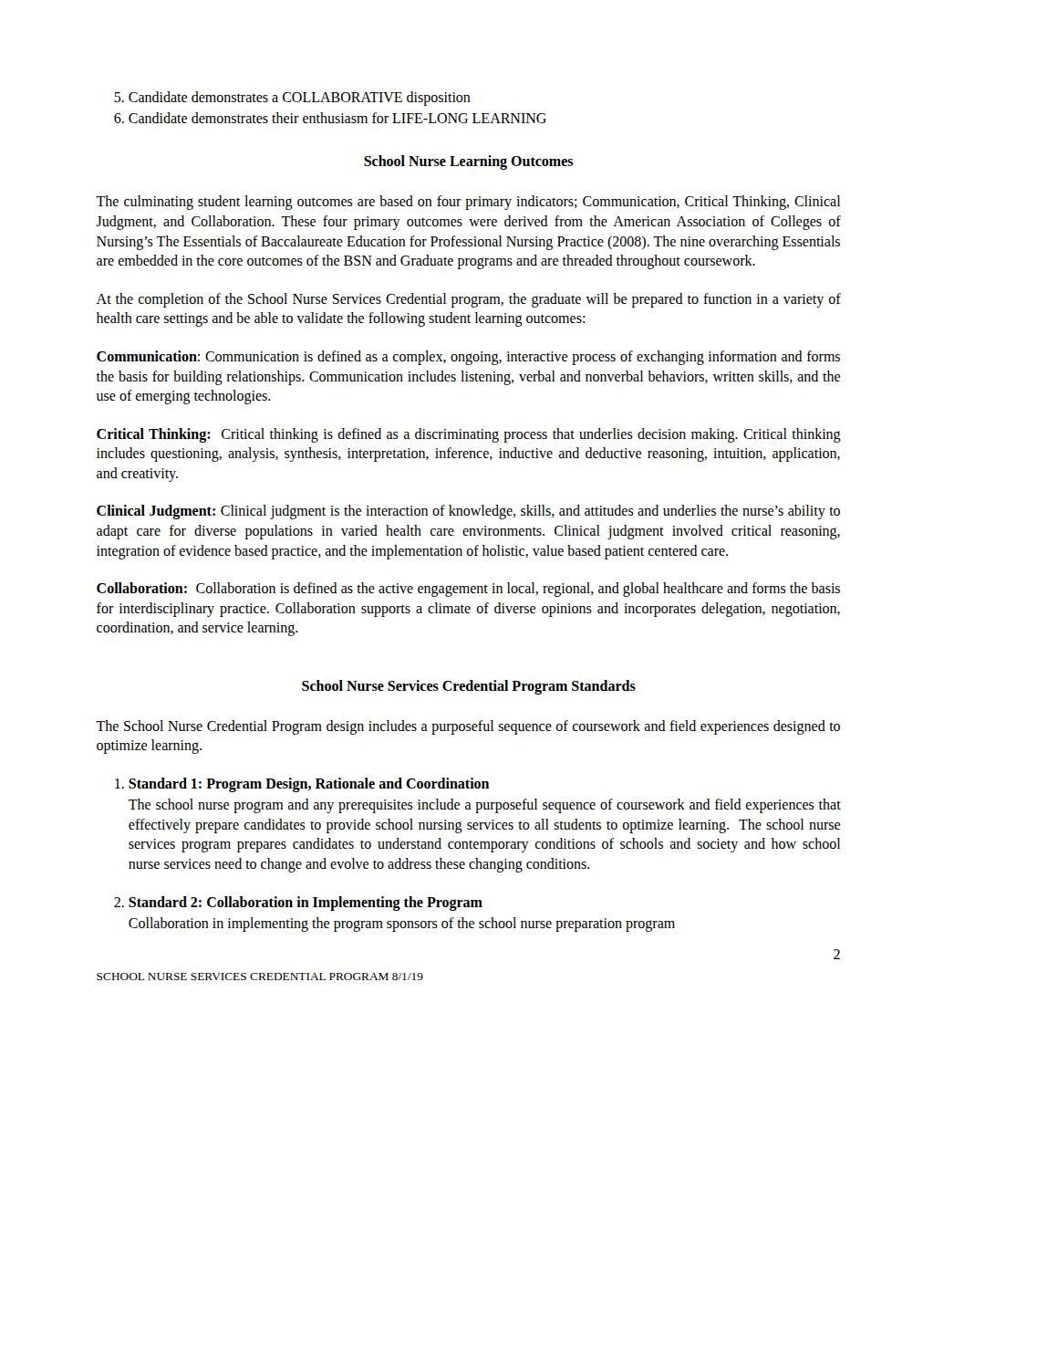Candidate demonstrates a COLLABORATIVE disposition
Candidate demonstrates their enthusiasm for LIFE-LONG LEARNING
School Nurse Learning Outcomes
The culminating student learning outcomes are based on four primary indicators; Communication, Critical Thinking, Clinical Judgment, and Collaboration. These four primary outcomes were derived from the American Association of Colleges of Nursing’s The Essentials of Baccalaureate Education for Professional Nursing Practice (2008). The nine overarching Essentials are embedded in the core outcomes of the BSN and Graduate programs and are threaded throughout coursework.
At the completion of the School Nurse Services Credential program, the graduate will be prepared to function in a variety of health care settings and be able to validate the following student learning outcomes:
Communication: Communication is defined as a complex, ongoing, interactive process of exchanging information and forms the basis for building relationships. Communication includes listening, verbal and nonverbal behaviors, written skills, and the use of emerging technologies.
Critical Thinking: Critical thinking is defined as a discriminating process that underlies decision making. Critical thinking includes questioning, analysis, synthesis, interpretation, inference, inductive and deductive reasoning, intuition, application, and creativity.
Clinical Judgment: Clinical judgment is the interaction of knowledge, skills, and attitudes and underlies the nurse’s ability to adapt care for diverse populations in varied health care environments. Clinical judgment involved critical reasoning, integration of evidence based practice, and the implementation of holistic, value based patient centered care.
Collaboration: Collaboration is defined as the active engagement in local, regional, and global healthcare and forms the basis for interdisciplinary practice. Collaboration supports a climate of diverse opinions and incorporates delegation, negotiation, coordination, and service learning.
School Nurse Services Credential Program Standards
The School Nurse Credential Program design includes a purposeful sequence of coursework and field experiences designed to optimize learning.
Standard 1: Program Design, Rationale and Coordination The school nurse program and any prerequisites include a purposeful sequence of coursework and field experiences that effectively prepare candidates to provide school nursing services to all students to optimize learning. The school nurse services program prepares candidates to understand contemporary conditions of schools and society and how school nurse services need to change and evolve to address these changing conditions.
Standard 2: Collaboration in Implementing the Program Collaboration in implementing the program sponsors of the school nurse preparation program
2
SCHOOL NURSE SERVICES CREDENTIAL PROGRAM 8/1/19